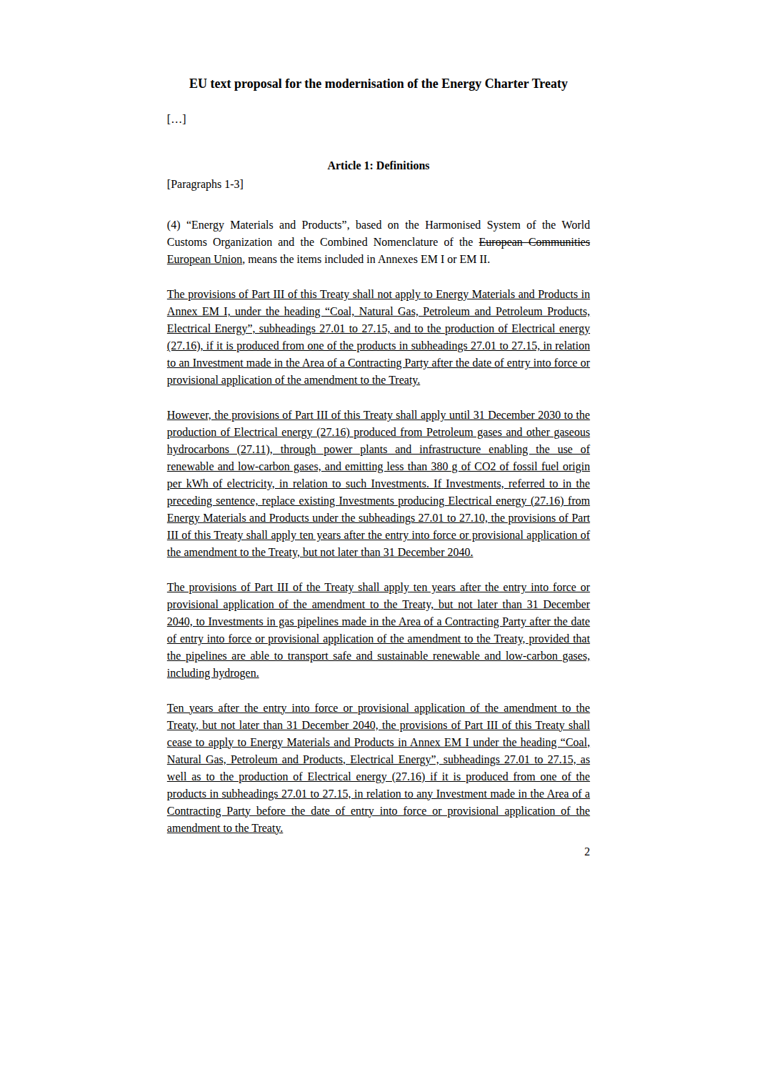EU text proposal for the modernisation of the Energy Charter Treaty
[…]
Article 1: Definitions
[Paragraphs 1-3]
(4) “Energy Materials and Products”, based on the Harmonised System of the World Customs Organization and the Combined Nomenclature of the European Communities European Union, means the items included in Annexes EM I or EM II.
The provisions of Part III of this Treaty shall not apply to Energy Materials and Products in Annex EM I, under the heading “Coal, Natural Gas, Petroleum and Petroleum Products, Electrical Energy”, subheadings 27.01 to 27.15, and to the production of Electrical energy (27.16), if it is produced from one of the products in subheadings 27.01 to 27.15, in relation to an Investment made in the Area of a Contracting Party after the date of entry into force or provisional application of the amendment to the Treaty.
However, the provisions of Part III of this Treaty shall apply until 31 December 2030 to the production of Electrical energy (27.16) produced from Petroleum gases and other gaseous hydrocarbons (27.11), through power plants and infrastructure enabling the use of renewable and low-carbon gases, and emitting less than 380 g of CO2 of fossil fuel origin per kWh of electricity, in relation to such Investments. If Investments, referred to in the preceding sentence, replace existing Investments producing Electrical energy (27.16) from Energy Materials and Products under the subheadings 27.01 to 27.10, the provisions of Part III of this Treaty shall apply ten years after the entry into force or provisional application of the amendment to the Treaty, but not later than 31 December 2040.
The provisions of Part III of the Treaty shall apply ten years after the entry into force or provisional application of the amendment to the Treaty, but not later than 31 December 2040, to Investments in gas pipelines made in the Area of a Contracting Party after the date of entry into force or provisional application of the amendment to the Treaty, provided that the pipelines are able to transport safe and sustainable renewable and low-carbon gases, including hydrogen.
Ten years after the entry into force or provisional application of the amendment to the Treaty, but not later than 31 December 2040, the provisions of Part III of this Treaty shall cease to apply to Energy Materials and Products in Annex EM I under the heading “Coal, Natural Gas, Petroleum and Products, Electrical Energy”, subheadings 27.01 to 27.15, as well as to the production of Electrical energy (27.16) if it is produced from one of the products in subheadings 27.01 to 27.15, in relation to any Investment made in the Area of a Contracting Party before the date of entry into force or provisional application of the amendment to the Treaty.
2